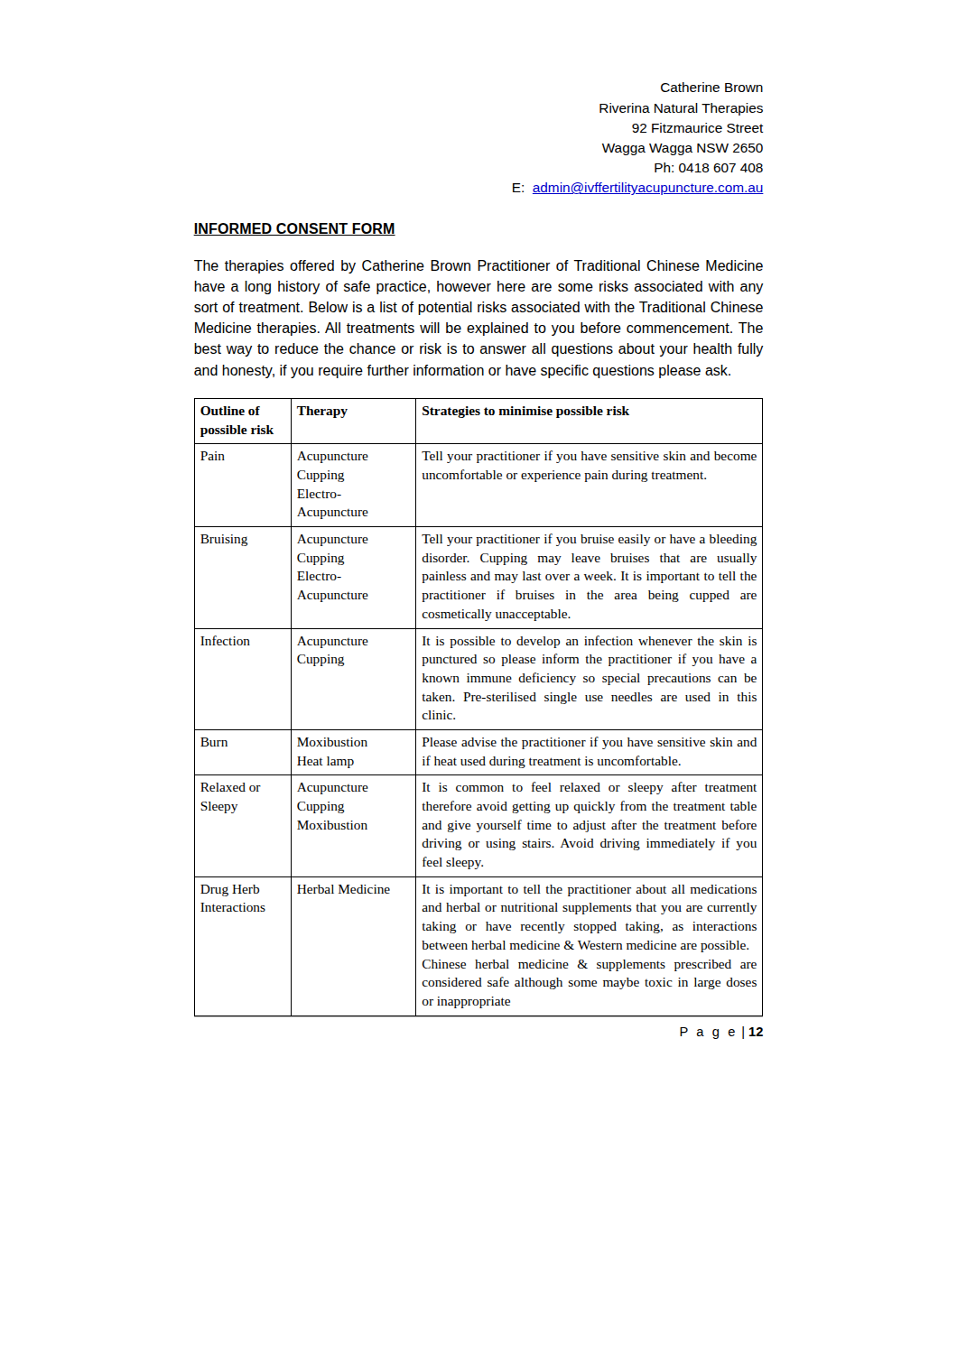Catherine Brown
Riverina Natural Therapies
92 Fitzmaurice Street
Wagga Wagga NSW 2650
Ph: 0418 607 408
E: admin@ivffertilityacupuncture.com.au
Informed Consent Form
The therapies offered by Catherine Brown Practitioner of Traditional Chinese Medicine have a long history of safe practice, however here are some risks associated with any sort of treatment. Below is a list of potential risks associated with the Traditional Chinese Medicine therapies. All treatments will be explained to you before commencement. The best way to reduce the chance or risk is to answer all questions about your health fully and honesty, if you require further information or have specific questions please ask.
| Outline of possible risk | Therapy | Strategies to minimise possible risk |
| --- | --- | --- |
| Pain | Acupuncture Cupping Electro-Acupuncture | Tell your practitioner if you have sensitive skin and become uncomfortable or experience pain during treatment. |
| Bruising | Acupuncture Cupping Electro-Acupuncture | Tell your practitioner if you bruise easily or have a bleeding disorder. Cupping may leave bruises that are usually painless and may last over a week. It is important to tell the practitioner if bruises in the area being cupped are cosmetically unacceptable. |
| Infection | Acupuncture Cupping | It is possible to develop an infection whenever the skin is punctured so please inform the practitioner if you have a known immune deficiency so special precautions can be taken. Pre-sterilised single use needles are used in this clinic. |
| Burn | Moxibustion Heat lamp | Please advise the practitioner if you have sensitive skin and if heat used during treatment is uncomfortable. |
| Relaxed or Sleepy | Acupuncture Cupping Moxibustion | It is common to feel relaxed or sleepy after treatment therefore avoid getting up quickly from the treatment table and give yourself time to adjust after the treatment before driving or using stairs. Avoid driving immediately if you feel sleepy. |
| Drug Herb Interactions | Herbal Medicine | It is important to tell the practitioner about all medications and herbal or nutritional supplements that you are currently taking or have recently stopped taking, as interactions between herbal medicine & Western medicine are possible. Chinese herbal medicine & supplements prescribed are considered safe although some maybe toxic in large doses or inappropriate |
P a g e | 12